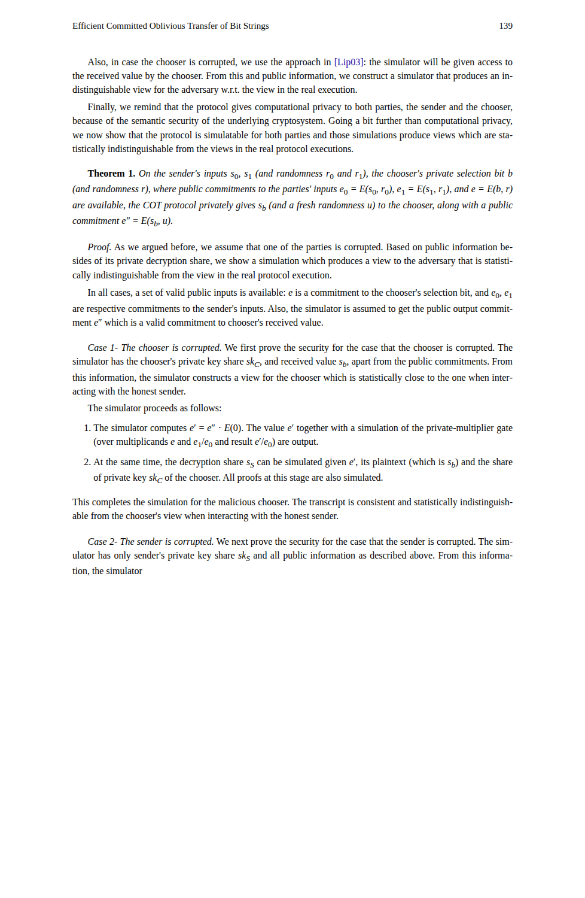Efficient Committed Oblivious Transfer of Bit Strings 139
Also, in case the chooser is corrupted, we use the approach in [Lip03]: the simulator will be given access to the received value by the chooser. From this and public information, we construct a simulator that produces an indistinguishable view for the adversary w.r.t. the view in the real execution.
Finally, we remind that the protocol gives computational privacy to both parties, the sender and the chooser, because of the semantic security of the underlying cryptosystem. Going a bit further than computational privacy, we now show that the protocol is simulatable for both parties and those simulations produce views which are statistically indistinguishable from the views in the real protocol executions.
Theorem 1. On the sender's inputs s0, s1 (and randomness r0 and r1), the chooser's private selection bit b (and randomness r), where public commitments to the parties' inputs e0 = E(s0, r0), e1 = E(s1, r1), and e = E(b, r) are available, the COT protocol privately gives sb (and a fresh randomness u) to the chooser, along with a public commitment e″ = E(sb, u).
Proof. As we argued before, we assume that one of the parties is corrupted. Based on public information besides of its private decryption share, we show a simulation which produces a view to the adversary that is statistically indistinguishable from the view in the real protocol execution.
In all cases, a set of valid public inputs is available: e is a commitment to the chooser's selection bit, and e0, e1 are respective commitments to the sender's inputs. Also, the simulator is assumed to get the public output commitment e″ which is a valid commitment to chooser's received value.
Case 1- The chooser is corrupted. We first prove the security for the case that the chooser is corrupted. The simulator has the chooser's private key share skC, and received value sb, apart from the public commitments. From this information, the simulator constructs a view for the chooser which is statistically close to the one when interacting with the honest sender.
The simulator proceeds as follows:
The simulator computes e′ = e″ · E(0). The value e′ together with a simulation of the private-multiplier gate (over multiplicands e and e1/e0 and result e′/e0) are output.
At the same time, the decryption share sS can be simulated given e′, its plaintext (which is sb) and the share of private key skC of the chooser. All proofs at this stage are also simulated.
This completes the simulation for the malicious chooser. The transcript is consistent and statistically indistinguishable from the chooser's view when interacting with the honest sender.
Case 2- The sender is corrupted. We next prove the security for the case that the sender is corrupted. The simulator has only sender's private key share skS and all public information as described above. From this information, the simulator